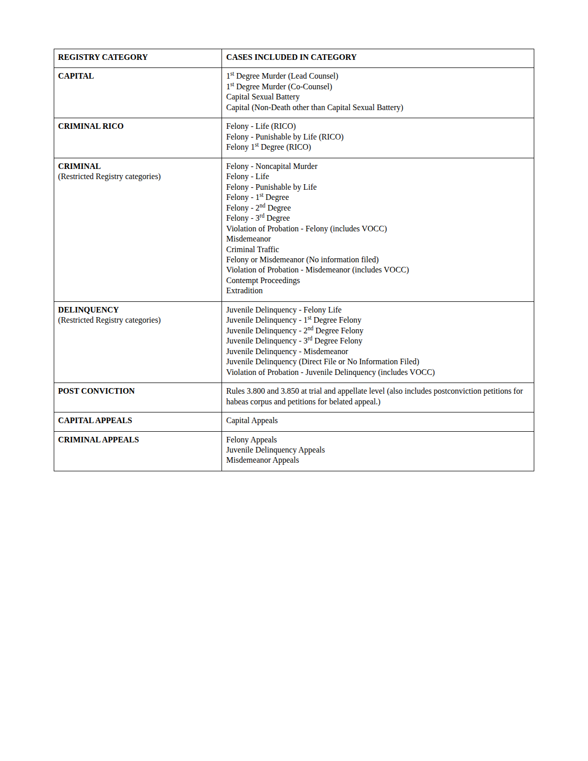| REGISTRY CATEGORY | CASES INCLUDED IN CATEGORY |
| --- | --- |
| CAPITAL | 1 st Degree Murder (Lead Counsel) 1 st Degree Murder (Co-Counsel) Capital Sexual Battery Capital (Non-Death other than Capital Sexual Battery) |
| CRIMINAL RICO | Felony - Life (RICO) Felony - Punishable by Life (RICO) Felony 1 st Degree (RICO) |
| CRIMINAL (Restricted Registry categories) | Felony - Noncapital Murder Felony - Life Felony - Punishable by Life Felony - 1 st Degree Felony - 2 nd Degree Felony - 3 rd Degree Violation of Probation - Felony (includes VOCC) Misdemeanor Criminal Traffic Felony or Misdemeanor (No information filed) Violation of Probation - Misdemeanor (includes VOCC) Contempt Proceedings Extradition |
| DELINQUENCY (Restricted Registry categories) | Juvenile Delinquency - Felony Life Juvenile Delinquency - 1 st Degree Felony Juvenile Delinquency - 2 nd Degree Felony Juvenile Delinquency - 3 rd Degree Felony Juvenile Delinquency - Misdemeanor Juvenile Delinquency (Direct File or No Information Filed) Violation of Probation - Juvenile Delinquency (includes VOCC) |
| POST CONVICTION | Rules 3.800 and 3.850 at trial and appellate level (also includes postconviction petitions for habeas corpus and petitions for belated appeal.) |
| CAPITAL APPEALS | Capital Appeals |
| CRIMINAL APPEALS | Felony Appeals Juvenile Delinquency Appeals Misdemeanor Appeals |